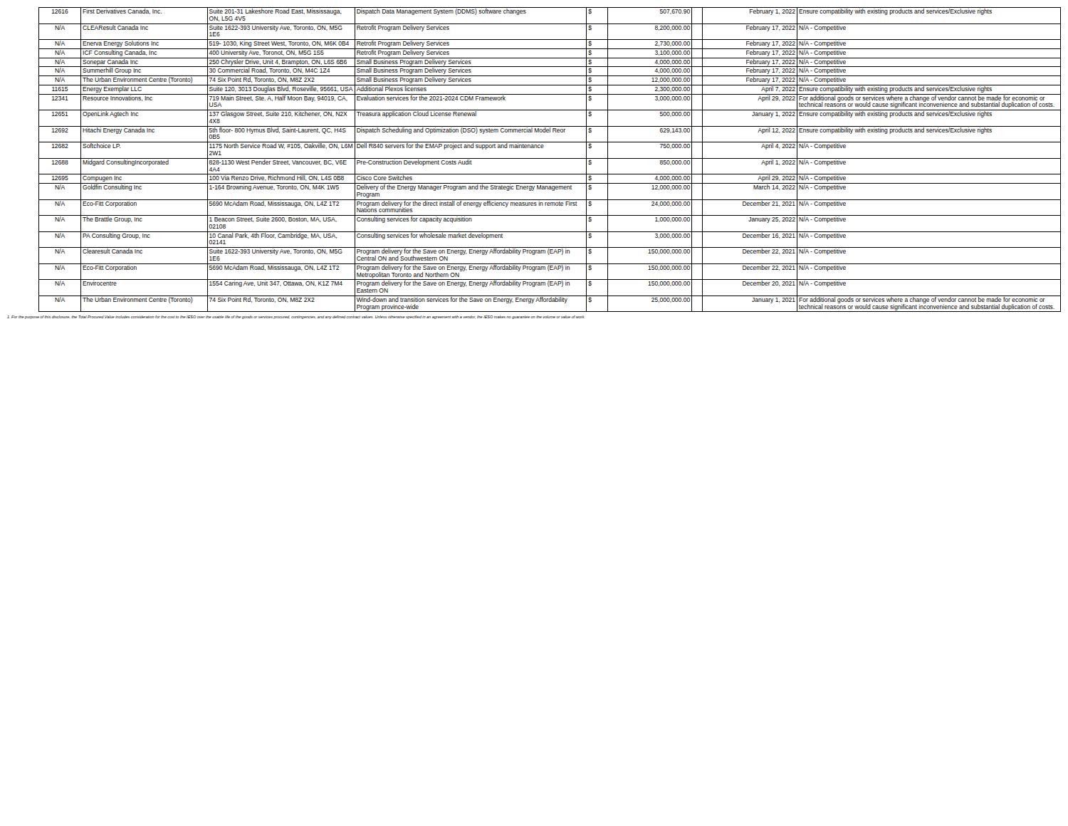| | 12616 | First Derivatives Canada, Inc. | Suite 201-31 Lakeshore Road East, Mississauga, ON, L5G 4V5 | Dispatch Data Management System (DDMS) software changes | $ | 507,670.90 | | February 1, 2022 | Ensure compatibility with existing products and services/Exclusive rights |
| | N/A | CLEAResult Canada Inc | Suite 1622-393 University Ave, Toronto, ON, M5G 1E6 | Retrofit Program Delivery Services | $ | 8,200,000.00 | | February 17, 2022 | N/A - Competitive |
| | N/A | Enerva Energy Solutions Inc | 519- 1030, King Street West, Toronto, ON, M6K 0B4 | Retrofit Program Delivery Services | $ | 2,730,000.00 | | February 17, 2022 | N/A - Competitive |
| | N/A | ICF Consulting Canada, Inc | 400 University Ave, Toronot, ON, M5G 1S5 | Retrofit Program Delivery Services | $ | 3,100,000.00 | | February 17, 2022 | N/A - Competitive |
| | N/A | Sonepar Canada Inc | 250 Chrysler Drive, Unit 4, Brampton, ON, L6S 6B6 | Small Business Program Delivery Services | $ | 4,000,000.00 | | February 17, 2022 | N/A - Competitive |
| | N/A | Summerhill Group Inc | 30 Commercial Road, Toronto, ON, M4C 1Z4 | Small Business Program Delivery Services | $ | 4,000,000.00 | | February 17, 2022 | N/A - Competitive |
| | N/A | The Urban Environment Centre (Toronto) | 74 Six Point Rd, Toronto, ON, M8Z 2X2 | Small Business Program Delivery Services | $ | 12,000,000.00 | | February 17, 2022 | N/A - Competitive |
| | 11615 | Energy Exemplar LLC | Suite 120, 3013 Douglas Blvd, Roseville, 95661, USA | Additional Plexos licenses | $ | 2,300,000.00 | | April 7, 2022 | Ensure compatibility with existing products and services/Exclusive rights |
| | 12341 | Resource Innovations, Inc | 719 Main Street, Ste. A, Half Moon Bay, 94019, CA, USA | Evaluation services for the 2021-2024 CDM Framework | $ | 3,000,000.00 | | April 29, 2022 | For additional goods or services where a change of vendor cannot be made for economic or technical reasons or would cause significant inconvenience and substantial duplication of costs. |
| | 12651 | OpenLink Agtech Inc | 137 Glasgow Street, Suite 210, Kitchener, ON, N2X 4X8 | Treasura application Cloud License Renewal | $ | 500,000.00 | | January 1, 2022 | Ensure compatibility with existing products and services/Exclusive rights |
| | 12692 | Hitachi Energy Canada Inc | 5th floor- 800 Hymus Blvd, Saint-Laurent, QC, H4S 0B5 | Dispatch Scheduling and Optimization (DSO) system Commercial Model Reor | $ | 629,143.00 | | April 12, 2022 | Ensure compatibility with existing products and services/Exclusive rights |
| | 12682 | Softchoice LP. | 1175 North Service Road W, #105, Oakville, ON, L6M 2W1 | Dell R840 servers for the EMAP project and support and maintenance | $ | 750,000.00 | | April 4, 2022 | N/A - Competitive |
| | 12688 | Midgard ConsultingIncorporated | 828-1130 West Pender Street, Vancouver, BC, V6E 4A4 | Pre-Construction Development Costs Audit | $ | 850,000.00 | | April 1, 2022 | N/A - Competitive |
| | 12695 | Compugen Inc | 100 Via Renzo Drive, Richmond Hill, ON, L4S 0B8 | Cisco Core Switches | $ | 4,000,000.00 | | April 29, 2022 | N/A - Competitive |
| | N/A | Goldfin Consulting Inc | 1-164 Browning Avenue, Toronto, ON, M4K 1W5 | Delivery of the Energy Manager Program and the Strategic Energy Management Program | $ | 12,000,000.00 | | March 14, 2022 | N/A - Competitive |
| | N/A | Eco-Fitt Corporation | 5690 McAdam Road, Mississauga, ON, L4Z 1T2 | Program delivery for the direct install of energy efficiency measures in remote First Nations communities | $ | 24,000,000.00 | | December 21, 2021 | N/A - Competitive |
| | N/A | The Brattle Group, Inc | 1 Beacon Street, Suite 2600, Boston, MA, USA, 02108 | Consulting services for capacity acquisition | $ | 1,000,000.00 | | January 25, 2022 | N/A - Competitive |
| | N/A | PA Consulting Group, Inc | 10 Canal Park, 4th Floor, Cambridge, MA, USA, 02141 | Consulting services for wholesale market development | $ | 3,000,000.00 | | December 16, 2021 | N/A - Competitive |
| | N/A | Clearesult Canada Inc | Suite 1622-393 University Ave, Toronto, ON, M5G 1E6 | Program delivery for the Save on Energy, Energy Affordability Program (EAP) in Central ON and Southwestern ON | $ | 150,000,000.00 | | December 22, 2021 | N/A - Competitive |
| | N/A | Eco-Fitt Corporation | 5690 McAdam Road, Mississauga, ON, L4Z 1T2 | Program delivery for the Save on Energy, Energy Affordability Program (EAP) in Metropolitan Toronto and Northern ON | $ | 150,000,000.00 | | December 22, 2021 | N/A - Competitive |
| | N/A | Envirocentre | 1554 Caring Ave, Unit 347, Ottawa, ON, K1Z 7M4 | Program delivery for the Save on Energy, Energy Affordability Program (EAP) in Eastern ON | $ | 150,000,000.00 | | December 20, 2021 | N/A - Competitive |
| | N/A | The Urban Environment Centre (Toronto) | 74 Six Point Rd, Toronto, ON, M8Z 2X2 | Wind-down and transition services for the Save on Energy, Energy Affordability Program province-wide | $ | 25,000,000.00 | | January 1, 2021 | For additional goods or services where a change of vendor cannot be made for economic or technical reasons or would cause significant inconvenience and substantial duplication of costs. |
1. For the purpose of this disclosure, the Total Procured Value includes consideration for the cost to the IESO over the usable life of the goods or services procured, contingencies, and any defined contract values. Unless otherwise specified in an agreement with a vendor, the IESO makes no guarantee on the volume or value of work.